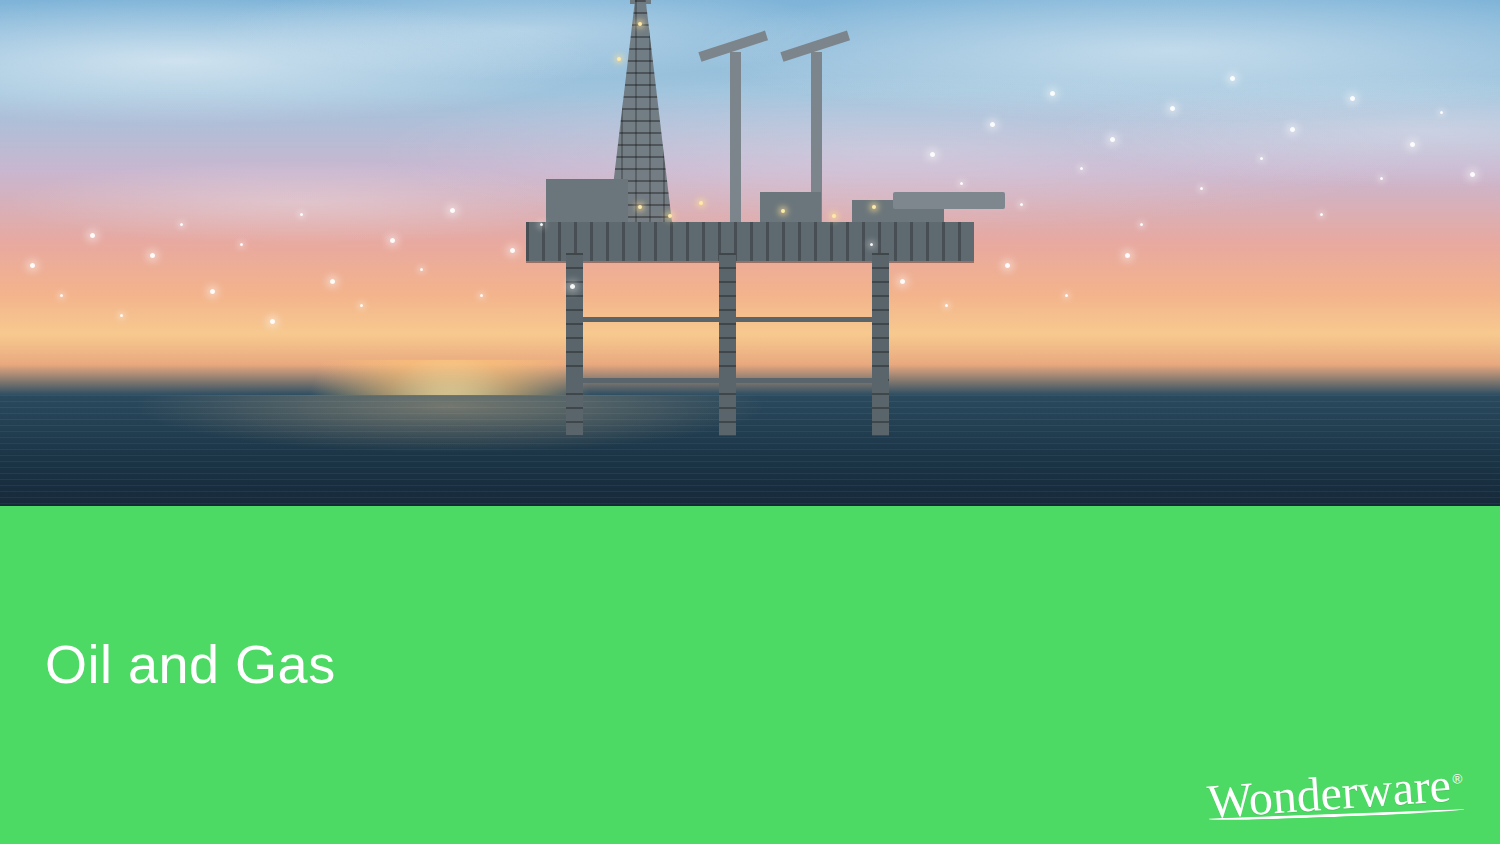Oil and Gas
Wonderware®